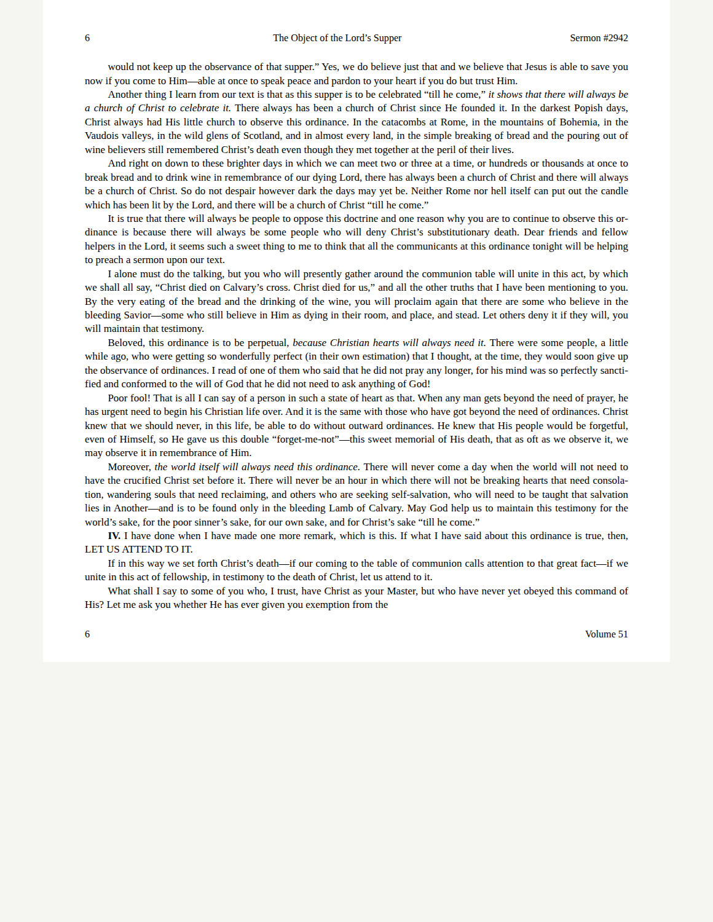6 The Object of the Lord’s Supper Sermon #2942
would not keep up the observance of that supper.” Yes, we do believe just that and we believe that Jesus is able to save you now if you come to Him—able at once to speak peace and pardon to your heart if you do but trust Him.
Another thing I learn from our text is that as this supper is to be celebrated “till he come,” it shows that there will always be a church of Christ to celebrate it. There always has been a church of Christ since He founded it. In the darkest Popish days, Christ always had His little church to observe this ordinance. In the catacombs at Rome, in the mountains of Bohemia, in the Vaudois valleys, in the wild glens of Scotland, and in almost every land, in the simple breaking of bread and the pouring out of wine believers still remembered Christ’s death even though they met together at the peril of their lives.
And right on down to these brighter days in which we can meet two or three at a time, or hundreds or thousands at once to break bread and to drink wine in remembrance of our dying Lord, there has always been a church of Christ and there will always be a church of Christ. So do not despair however dark the days may yet be. Neither Rome nor hell itself can put out the candle which has been lit by the Lord, and there will be a church of Christ “till he come.”
It is true that there will always be people to oppose this doctrine and one reason why you are to continue to observe this ordinance is because there will always be some people who will deny Christ’s substitutionary death. Dear friends and fellow helpers in the Lord, it seems such a sweet thing to me to think that all the communicants at this ordinance tonight will be helping to preach a sermon upon our text.
I alone must do the talking, but you who will presently gather around the communion table will unite in this act, by which we shall all say, “Christ died on Calvary’s cross. Christ died for us,” and all the other truths that I have been mentioning to you. By the very eating of the bread and the drinking of the wine, you will proclaim again that there are some who believe in the bleeding Savior—some who still believe in Him as dying in their room, and place, and stead. Let others deny it if they will, you will maintain that testimony.
Beloved, this ordinance is to be perpetual, because Christian hearts will always need it. There were some people, a little while ago, who were getting so wonderfully perfect (in their own estimation) that I thought, at the time, they would soon give up the observance of ordinances. I read of one of them who said that he did not pray any longer, for his mind was so perfectly sanctified and conformed to the will of God that he did not need to ask anything of God!
Poor fool! That is all I can say of a person in such a state of heart as that. When any man gets beyond the need of prayer, he has urgent need to begin his Christian life over. And it is the same with those who have got beyond the need of ordinances. Christ knew that we should never, in this life, be able to do without outward ordinances. He knew that His people would be forgetful, even of Himself, so He gave us this double “forget-me-not”—this sweet memorial of His death, that as oft as we observe it, we may observe it in remembrance of Him.
Moreover, the world itself will always need this ordinance. There will never come a day when the world will not need to have the crucified Christ set before it. There will never be an hour in which there will not be breaking hearts that need consolation, wandering souls that need reclaiming, and others who are seeking self-salvation, who will need to be taught that salvation lies in Another—and is to be found only in the bleeding Lamb of Calvary. May God help us to maintain this testimony for the world’s sake, for the poor sinner’s sake, for our own sake, and for Christ’s sake “till he come.”
IV. I have done when I have made one more remark, which is this. If what I have said about this ordinance is true, then, LET US ATTEND TO IT.
If in this way we set forth Christ’s death—if our coming to the table of communion calls attention to that great fact—if we unite in this act of fellowship, in testimony to the death of Christ, let us attend to it.
What shall I say to some of you who, I trust, have Christ as your Master, but who have never yet obeyed this command of His? Let me ask you whether He has ever given you exemption from the
6 Volume 51